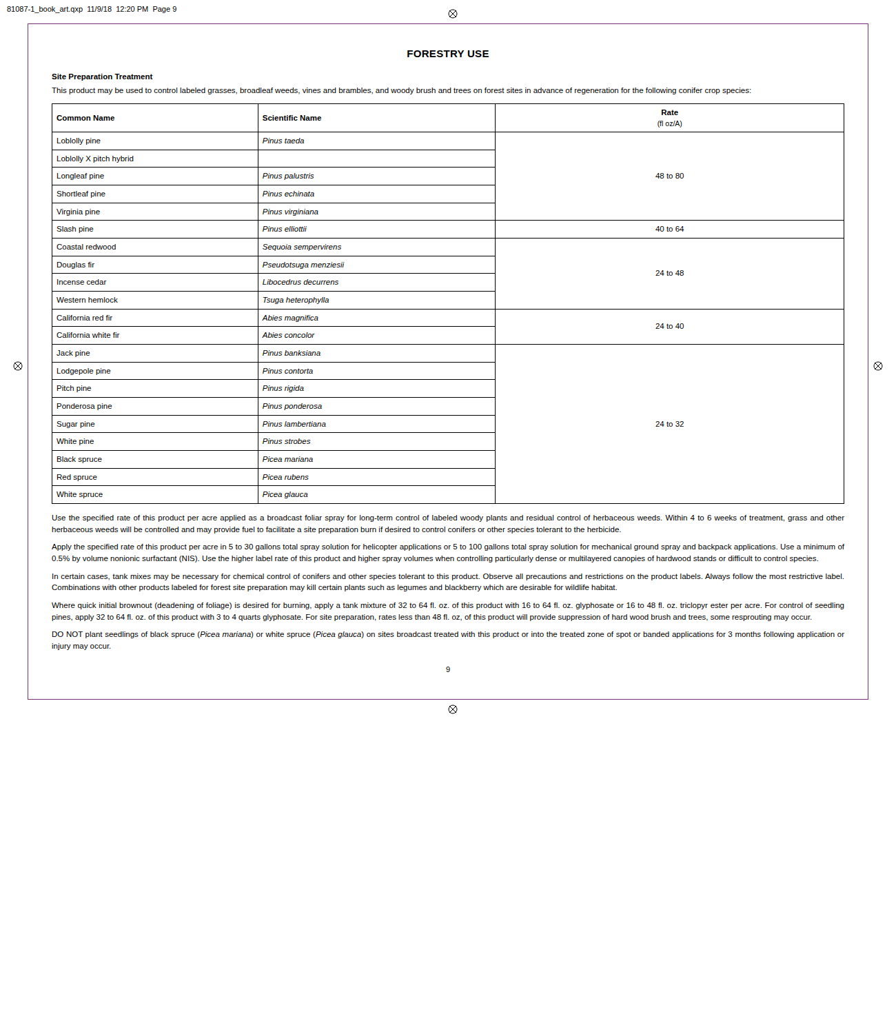81087-1_book_art.qxp 11/9/18 12:20 PM Page 9
FORESTRY USE
Site Preparation Treatment
This product may be used to control labeled grasses, broadleaf weeds, vines and brambles, and woody brush and trees on forest sites in advance of regeneration for the following conifer crop species:
| Common Name | Scientific Name | Rate (fl oz/A) |
| --- | --- | --- |
| Loblolly pine | Pinus taeda | 48 to 80 |
| Loblolly X pitch hybrid | |
| Longleaf pine | Pinus palustris |
| Shortleaf pine | Pinus echinata |
| Virginia pine | Pinus virginiana |
| Slash pine | Pinus elliottii | 40 to 64 |
| Coastal redwood | Sequoia sempervirens | 24 to 48 |
| Douglas fir | Pseudotsuga menziesii |
| Incense cedar | Libocedrus decurrens |
| Western hemlock | Tsuga heterophylla |
| California red fir | Abies magnifica | 24 to 40 |
| California white fir | Abies concolor |
| Jack pine | Pinus banksiana | 24 to 32 |
| Lodgepole pine | Pinus contorta |
| Pitch pine | Pinus rigida |
| Ponderosa pine | Pinus ponderosa |
| Sugar pine | Pinus lambertiana |
| White pine | Pinus strobes |
| Black spruce | Picea mariana |
| Red spruce | Picea rubens |
| White spruce | Picea glauca |
Use the specified rate of this product per acre applied as a broadcast foliar spray for long-term control of labeled woody plants and residual control of herbaceous weeds. Within 4 to 6 weeks of treatment, grass and other herbaceous weeds will be controlled and may provide fuel to facilitate a site preparation burn if desired to control conifers or other species tolerant to the herbicide.
Apply the specified rate of this product per acre in 5 to 30 gallons total spray solution for helicopter applications or 5 to 100 gallons total spray solution for mechanical ground spray and backpack applications. Use a minimum of 0.5% by volume nonionic surfactant (NIS). Use the higher label rate of this product and higher spray volumes when controlling particularly dense or multilayered canopies of hardwood stands or difficult to control species.
In certain cases, tank mixes may be necessary for chemical control of conifers and other species tolerant to this product. Observe all precautions and restrictions on the product labels. Always follow the most restrictive label. Combinations with other products labeled for forest site preparation may kill certain plants such as legumes and blackberry which are desirable for wildlife habitat.
Where quick initial brownout (deadening of foliage) is desired for burning, apply a tank mixture of 32 to 64 fl. oz. of this product with 16 to 64 fl. oz. glyphosate or 16 to 48 fl. oz. triclopyr ester per acre. For control of seedling pines, apply 32 to 64 fl. oz. of this product with 3 to 4 quarts glyphosate. For site preparation, rates less than 48 fl. oz, of this product will provide suppression of hard wood brush and trees, some resprouting may occur.
DO NOT plant seedlings of black spruce (Picea mariana) or white spruce (Picea glauca) on sites broadcast treated with this product or into the treated zone of spot or banded applications for 3 months following application or injury may occur.
9